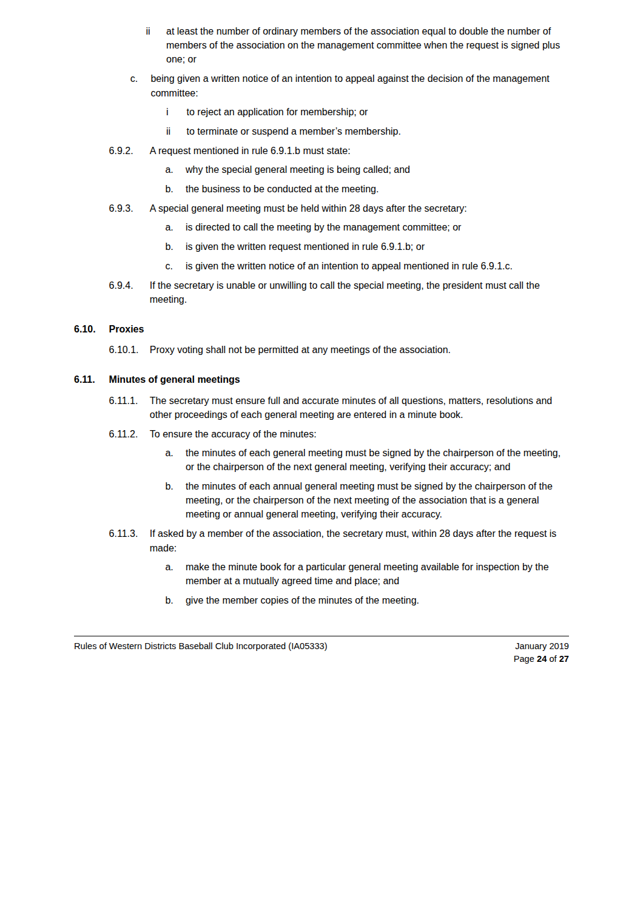ii at least the number of ordinary members of the association equal to double the number of members of the association on the management committee when the request is signed plus one; or
c. being given a written notice of an intention to appeal against the decision of the management committee:
i to reject an application for membership; or
ii to terminate or suspend a member’s membership.
6.9.2. A request mentioned in rule 6.9.1.b must state:
a. why the special general meeting is being called; and
b. the business to be conducted at the meeting.
6.9.3. A special general meeting must be held within 28 days after the secretary:
a. is directed to call the meeting by the management committee; or
b. is given the written request mentioned in rule 6.9.1.b; or
c. is given the written notice of an intention to appeal mentioned in rule 6.9.1.c.
6.9.4. If the secretary is unable or unwilling to call the special meeting, the president must call the meeting.
6.10. Proxies
6.10.1. Proxy voting shall not be permitted at any meetings of the association.
6.11. Minutes of general meetings
6.11.1. The secretary must ensure full and accurate minutes of all questions, matters, resolutions and other proceedings of each general meeting are entered in a minute book.
6.11.2. To ensure the accuracy of the minutes:
a. the minutes of each general meeting must be signed by the chairperson of the meeting, or the chairperson of the next general meeting, verifying their accuracy; and
b. the minutes of each annual general meeting must be signed by the chairperson of the meeting, or the chairperson of the next meeting of the association that is a general meeting or annual general meeting, verifying their accuracy.
6.11.3. If asked by a member of the association, the secretary must, within 28 days after the request is made:
a. make the minute book for a particular general meeting available for inspection by the member at a mutually agreed time and place; and
b. give the member copies of the minutes of the meeting.
Rules of Western Districts Baseball Club Incorporated (IA05333)
January 2019
Page 24 of 27